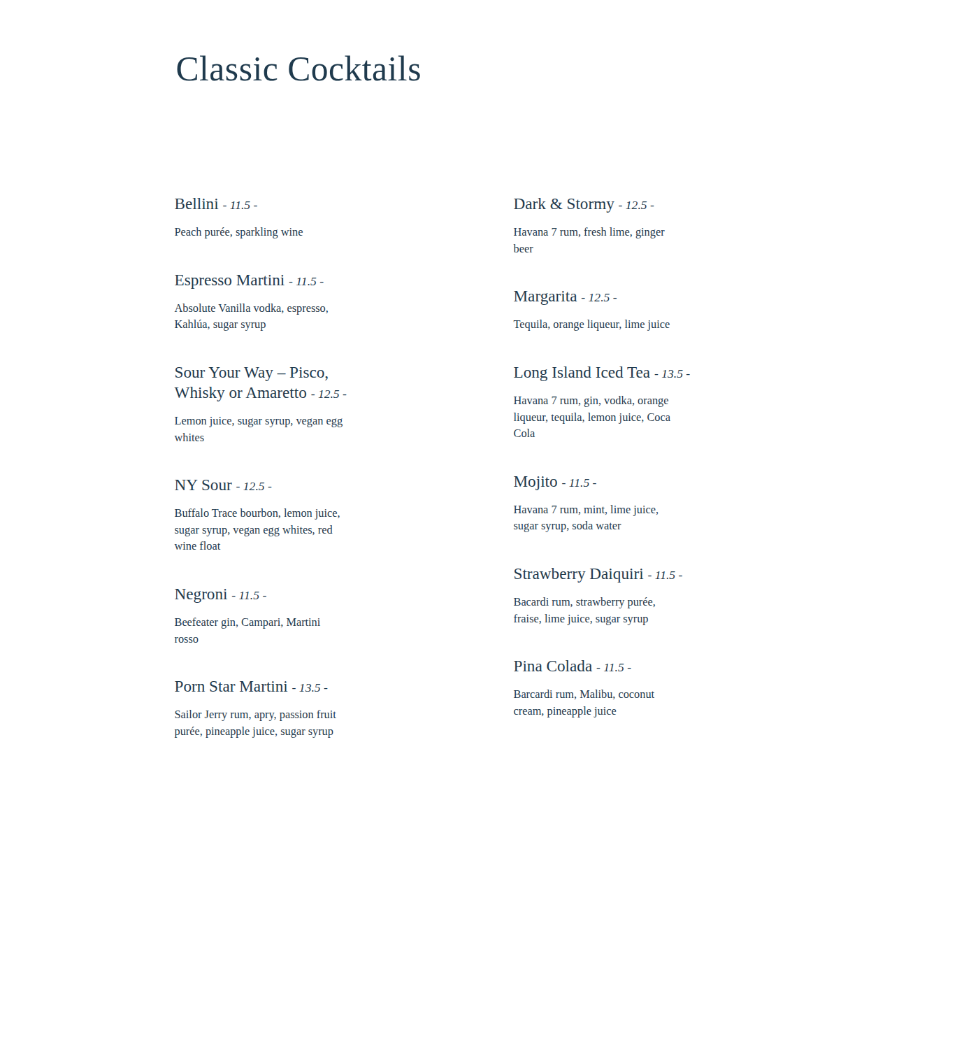Classic Cocktails
Bellini - 11.5 -
Peach purée, sparkling wine
Espresso Martini - 11.5 -
Absolute Vanilla vodka, espresso, Kahlúa, sugar syrup
Sour Your Way – Pisco,
Whisky or Amaretto - 12.5 -
Lemon juice, sugar syrup, vegan egg whites
NY Sour - 12.5 -
Buffalo Trace bourbon, lemon juice, sugar syrup, vegan egg whites, red wine float
Negroni - 11.5 -
Beefeater gin, Campari, Martini rosso
Porn Star Martini - 13.5 -
Sailor Jerry rum, apry, passion fruit purée, pineapple juice, sugar syrup
Dark & Stormy - 12.5 -
Havana 7 rum, fresh lime, ginger beer
Margarita - 12.5 -
Tequila, orange liqueur, lime juice
Long Island Iced Tea - 13.5 -
Havana 7 rum, gin, vodka, orange liqueur, tequila, lemon juice, Coca Cola
Mojito - 11.5 -
Havana 7 rum, mint, lime juice, sugar syrup, soda water
Strawberry Daiquiri - 11.5 -
Bacardi rum, strawberry purée, fraise, lime juice, sugar syrup
Pina Colada - 11.5 -
Barcardi rum, Malibu, coconut cream, pineapple juice